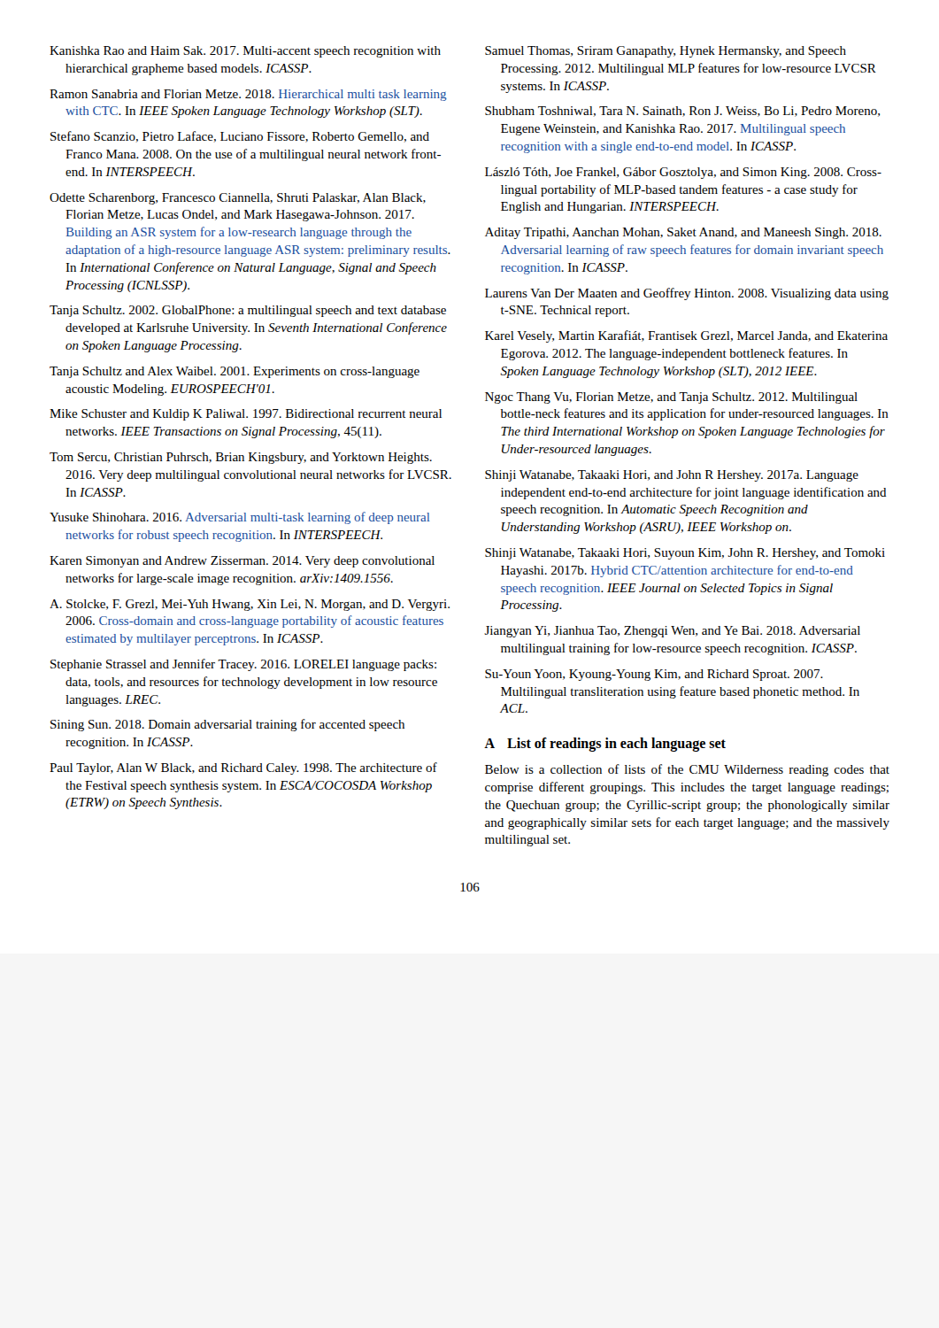Kanishka Rao and Haim Sak. 2017. Multi-accent speech recognition with hierarchical grapheme based models. ICASSP.
Ramon Sanabria and Florian Metze. 2018. Hierarchical multi task learning with CTC. In IEEE Spoken Language Technology Workshop (SLT).
Stefano Scanzio, Pietro Laface, Luciano Fissore, Roberto Gemello, and Franco Mana. 2008. On the use of a multilingual neural network front-end. In INTERSPEECH.
Odette Scharenborg, Francesco Ciannella, Shruti Palaskar, Alan Black, Florian Metze, Lucas Ondel, and Mark Hasegawa-Johnson. 2017. Building an ASR system for a low-research language through the adaptation of a high-resource language ASR system: preliminary results. In International Conference on Natural Language, Signal and Speech Processing (ICNLSSP).
Tanja Schultz. 2002. GlobalPhone: a multilingual speech and text database developed at Karlsruhe University. In Seventh International Conference on Spoken Language Processing.
Tanja Schultz and Alex Waibel. 2001. Experiments on cross-language acoustic Modeling. EUROSPEECH'01.
Mike Schuster and Kuldip K Paliwal. 1997. Bidirectional recurrent neural networks. IEEE Transactions on Signal Processing, 45(11).
Tom Sercu, Christian Puhrsch, Brian Kingsbury, and Yorktown Heights. 2016. Very deep multilingual convolutional neural networks for LVCSR. In ICASSP.
Yusuke Shinohara. 2016. Adversarial multi-task learning of deep neural networks for robust speech recognition. In INTERSPEECH.
Karen Simonyan and Andrew Zisserman. 2014. Very deep convolutional networks for large-scale image recognition. arXiv:1409.1556.
A. Stolcke, F. Grezl, Mei-Yuh Hwang, Xin Lei, N. Morgan, and D. Vergyri. 2006. Cross-domain and cross-language portability of acoustic features estimated by multilayer perceptrons. In ICASSP.
Stephanie Strassel and Jennifer Tracey. 2016. LORELEI language packs: data, tools, and resources for technology development in low resource languages. LREC.
Sining Sun. 2018. Domain adversarial training for accented speech recognition. In ICASSP.
Paul Taylor, Alan W Black, and Richard Caley. 1998. The architecture of the Festival speech synthesis system. In ESCA/COCOSDA Workshop (ETRW) on Speech Synthesis.
Samuel Thomas, Sriram Ganapathy, Hynek Hermansky, and Speech Processing. 2012. Multilingual MLP features for low-resource LVCSR systems. In ICASSP.
Shubham Toshniwal, Tara N. Sainath, Ron J. Weiss, Bo Li, Pedro Moreno, Eugene Weinstein, and Kanishka Rao. 2017. Multilingual speech recognition with a single end-to-end model. In ICASSP.
László Tóth, Joe Frankel, Gábor Gosztolya, and Simon King. 2008. Cross-lingual portability of MLP-based tandem features - a case study for English and Hungarian. INTERSPEECH.
Aditay Tripathi, Aanchan Mohan, Saket Anand, and Maneesh Singh. 2018. Adversarial learning of raw speech features for domain invariant speech recognition. In ICASSP.
Laurens Van Der Maaten and Geoffrey Hinton. 2008. Visualizing data using t-SNE. Technical report.
Karel Vesely, Martin Karafiát, Frantisek Grezl, Marcel Janda, and Ekaterina Egorova. 2012. The language-independent bottleneck features. In Spoken Language Technology Workshop (SLT), 2012 IEEE.
Ngoc Thang Vu, Florian Metze, and Tanja Schultz. 2012. Multilingual bottle-neck features and its application for under-resourced languages. In The third International Workshop on Spoken Language Technologies for Under-resourced languages.
Shinji Watanabe, Takaaki Hori, and John R Hershey. 2017a. Language independent end-to-end architecture for joint language identification and speech recognition. In Automatic Speech Recognition and Understanding Workshop (ASRU), IEEE Workshop on.
Shinji Watanabe, Takaaki Hori, Suyoun Kim, John R. Hershey, and Tomoki Hayashi. 2017b. Hybrid CTC/attention architecture for end-to-end speech recognition. IEEE Journal on Selected Topics in Signal Processing.
Jiangyan Yi, Jianhua Tao, Zhengqi Wen, and Ye Bai. 2018. Adversarial multilingual training for low-resource speech recognition. ICASSP.
Su-Youn Yoon, Kyoung-Young Kim, and Richard Sproat. 2007. Multilingual transliteration using feature based phonetic method. In ACL.
AList of readings in each language set
Below is a collection of lists of the CMU Wilderness reading codes that comprise different groupings. This includes the target language readings; the Quechuan group; the Cyrillic-script group; the phonologically similar and geographically similar sets for each target language; and the massively multilingual set.
106